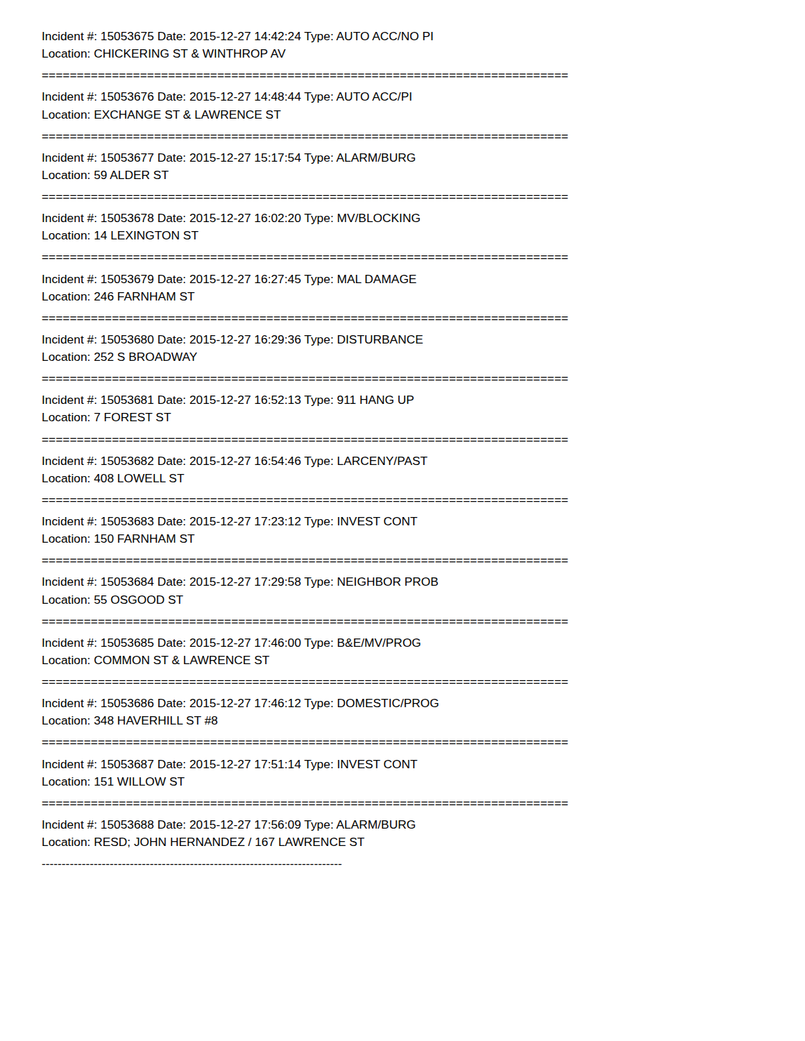Incident #: 15053675 Date: 2015-12-27 14:42:24 Type: AUTO ACC/NO PI
Location: CHICKERING ST & WINTHROP AV
===========================================================================
Incident #: 15053676 Date: 2015-12-27 14:48:44 Type: AUTO ACC/PI
Location: EXCHANGE ST & LAWRENCE ST
===========================================================================
Incident #: 15053677 Date: 2015-12-27 15:17:54 Type: ALARM/BURG
Location: 59 ALDER ST
===========================================================================
Incident #: 15053678 Date: 2015-12-27 16:02:20 Type: MV/BLOCKING
Location: 14 LEXINGTON ST
===========================================================================
Incident #: 15053679 Date: 2015-12-27 16:27:45 Type: MAL DAMAGE
Location: 246 FARNHAM ST
===========================================================================
Incident #: 15053680 Date: 2015-12-27 16:29:36 Type: DISTURBANCE
Location: 252 S BROADWAY
===========================================================================
Incident #: 15053681 Date: 2015-12-27 16:52:13 Type: 911 HANG UP
Location: 7 FOREST ST
===========================================================================
Incident #: 15053682 Date: 2015-12-27 16:54:46 Type: LARCENY/PAST
Location: 408 LOWELL ST
===========================================================================
Incident #: 15053683 Date: 2015-12-27 17:23:12 Type: INVEST CONT
Location: 150 FARNHAM ST
===========================================================================
Incident #: 15053684 Date: 2015-12-27 17:29:58 Type: NEIGHBOR PROB
Location: 55 OSGOOD ST
===========================================================================
Incident #: 15053685 Date: 2015-12-27 17:46:00 Type: B&E/MV/PROG
Location: COMMON ST & LAWRENCE ST
===========================================================================
Incident #: 15053686 Date: 2015-12-27 17:46:12 Type: DOMESTIC/PROG
Location: 348 HAVERHILL ST #8
===========================================================================
Incident #: 15053687 Date: 2015-12-27 17:51:14 Type: INVEST CONT
Location: 151 WILLOW ST
===========================================================================
Incident #: 15053688 Date: 2015-12-27 17:56:09 Type: ALARM/BURG
Location: RESD; JOHN HERNANDEZ / 167 LAWRENCE ST
---------------------------------------------------------------------------